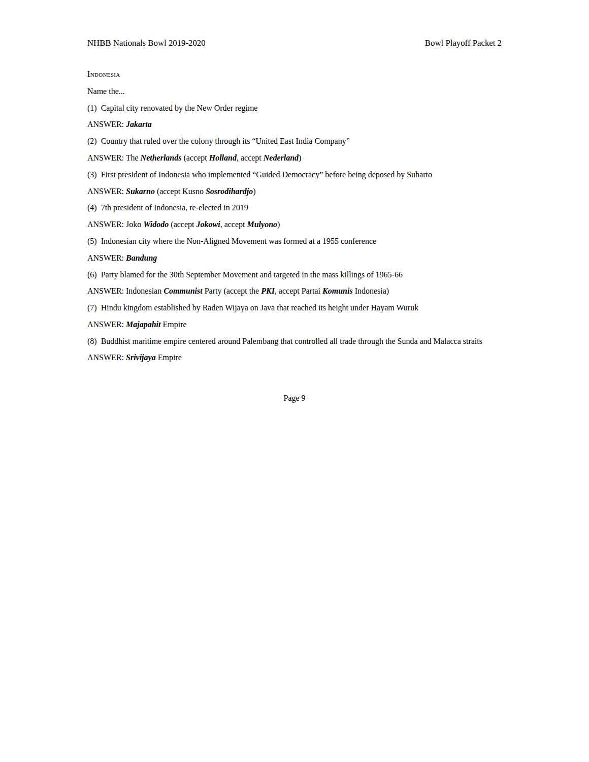NHBB Nationals Bowl 2019-2020 Bowl Playoff Packet 2
Indonesia
Name the...
(1) Capital city renovated by the New Order regime
ANSWER: Jakarta
(2) Country that ruled over the colony through its “United East India Company”
ANSWER: The Netherlands (accept Holland, accept Nederland)
(3) First president of Indonesia who implemented “Guided Democracy” before being deposed by Suharto
ANSWER: Sukarno (accept Kusno Sosrodihardjo)
(4) 7th president of Indonesia, re-elected in 2019
ANSWER: Joko Widodo (accept Jokowi, accept Mulyono)
(5) Indonesian city where the Non-Aligned Movement was formed at a 1955 conference
ANSWER: Bandung
(6) Party blamed for the 30th September Movement and targeted in the mass killings of 1965-66
ANSWER: Indonesian Communist Party (accept the PKI, accept Partai Komunis Indonesia)
(7) Hindu kingdom established by Raden Wijaya on Java that reached its height under Hayam Wuruk
ANSWER: Majapahit Empire
(8) Buddhist maritime empire centered around Palembang that controlled all trade through the Sunda and Malacca straits
ANSWER: Srivijaya Empire
Page 9